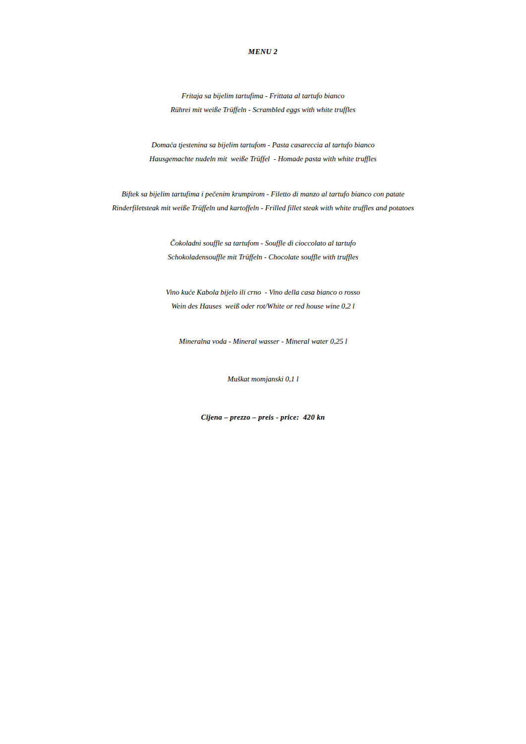MENU 2
Fritaja sa bijelim tartufima - Frittata al tartufo bianco
Rührei mit weiße Trüffeln - Scrambled eggs with white truffles
Domaća tjestenina sa bijelim tartufom - Pasta casareccia al tartufo bianco
Hausgemachte nudeln mit weiße Trüffel - Homade pasta with white truffles
Biftek sa bijelim tartufima i pečenim krumpirom - Filetto di manzo al tartufo bianco con patate
Rinderfiletsteak mit weiße Trüffeln und kartoffeln - Frilled fillet steak with white truffles and potatoes
Čokoladni souffle sa tartufom - Souffle di cioccolato al tartufo
Schokoladensouffle mit Trüffeln - Chocolate souffle with truffles
Vino kuće Kabola bijelo ili crno - Vino della casa bianco o rosso
Wein des Hauses weiß oder rot/White or red house wine 0,2 l
Mineralna voda - Mineral wasser - Mineral water 0,25 l
Muškat momjanski 0,1 l
Cijena – prezzo – preis - price: 420 kn